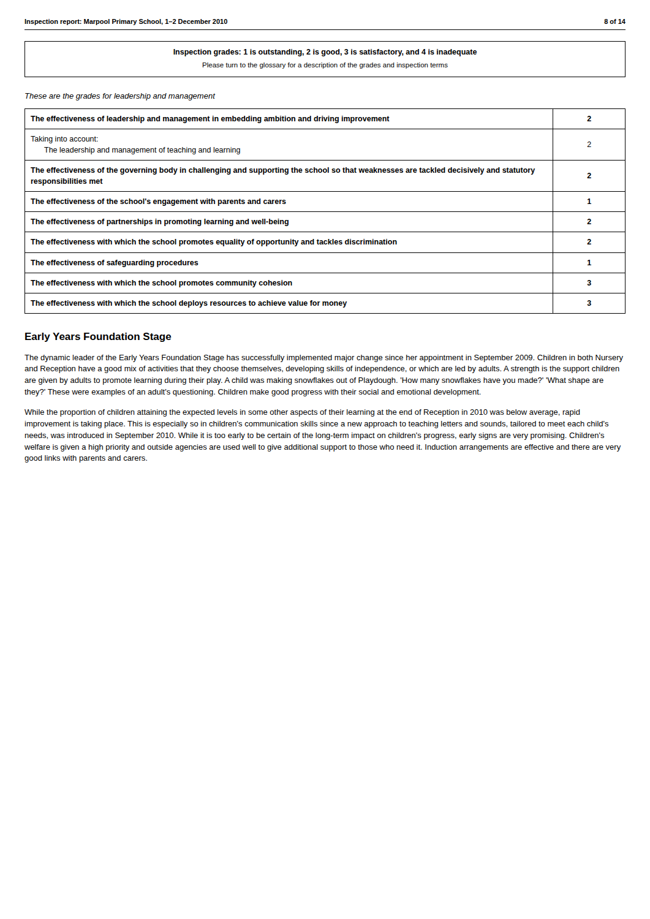Inspection report: Marpool Primary School, 1–2 December 2010 8 of 14
Inspection grades: 1 is outstanding, 2 is good, 3 is satisfactory, and 4 is inadequate
Please turn to the glossary for a description of the grades and inspection terms
These are the grades for leadership and management
| The effectiveness of leadership and management in embedding ambition and driving improvement | 2 |
| Taking into account: The leadership and management of teaching and learning | 2 |
| The effectiveness of the governing body in challenging and supporting the school so that weaknesses are tackled decisively and statutory responsibilities met | 2 |
| The effectiveness of the school's engagement with parents and carers | 1 |
| The effectiveness of partnerships in promoting learning and well-being | 2 |
| The effectiveness with which the school promotes equality of opportunity and tackles discrimination | 2 |
| The effectiveness of safeguarding procedures | 1 |
| The effectiveness with which the school promotes community cohesion | 3 |
| The effectiveness with which the school deploys resources to achieve value for money | 3 |
Early Years Foundation Stage
The dynamic leader of the Early Years Foundation Stage has successfully implemented major change since her appointment in September 2009. Children in both Nursery and Reception have a good mix of activities that they choose themselves, developing skills of independence, or which are led by adults. A strength is the support children are given by adults to promote learning during their play. A child was making snowflakes out of Playdough. 'How many snowflakes have you made?' 'What shape are they?' These were examples of an adult's questioning. Children make good progress with their social and emotional development.
While the proportion of children attaining the expected levels in some other aspects of their learning at the end of Reception in 2010 was below average, rapid improvement is taking place. This is especially so in children's communication skills since a new approach to teaching letters and sounds, tailored to meet each child's needs, was introduced in September 2010. While it is too early to be certain of the long-term impact on children's progress, early signs are very promising. Children's welfare is given a high priority and outside agencies are used well to give additional support to those who need it. Induction arrangements are effective and there are very good links with parents and carers.